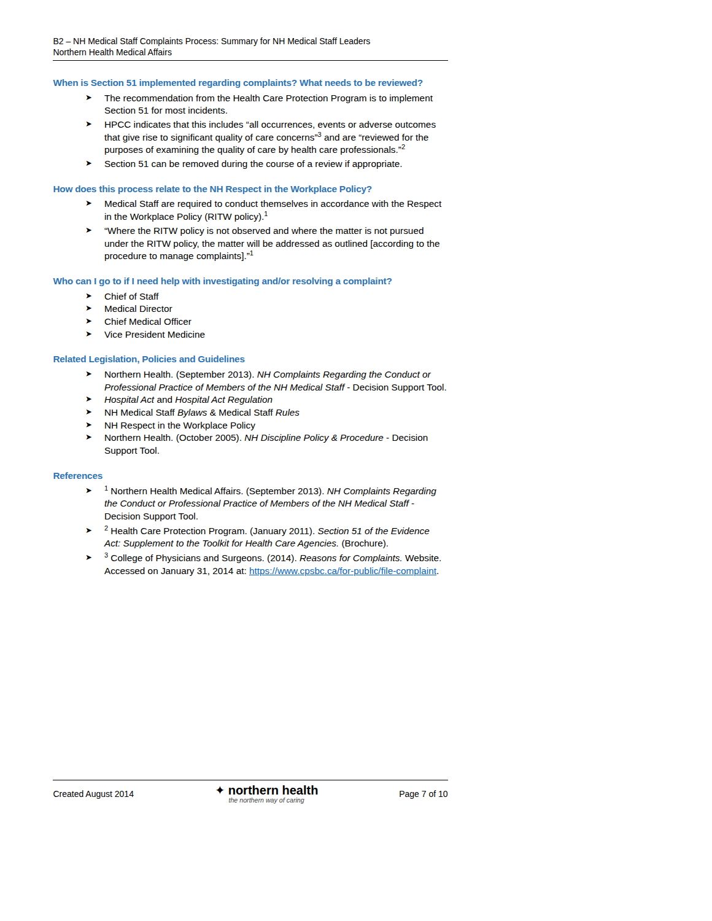B2 – NH Medical Staff Complaints Process: Summary for NH Medical Staff Leaders
Northern Health Medical Affairs
When is Section 51 implemented regarding complaints? What needs to be reviewed?
The recommendation from the Health Care Protection Program is to implement Section 51 for most incidents.
HPCC indicates that this includes “all occurrences, events or adverse outcomes that give rise to significant quality of care concerns”3 and are “reviewed for the purposes of examining the quality of care by health care professionals.”2
Section 51 can be removed during the course of a review if appropriate.
How does this process relate to the NH Respect in the Workplace Policy?
Medical Staff are required to conduct themselves in accordance with the Respect in the Workplace Policy (RITW policy).1
“Where the RITW policy is not observed and where the matter is not pursued under the RITW policy, the matter will be addressed as outlined [according to the procedure to manage complaints].”1
Who can I go to if I need help with investigating and/or resolving a complaint?
Chief of Staff
Medical Director
Chief Medical Officer
Vice President Medicine
Related Legislation, Policies and Guidelines
Northern Health. (September 2013). NH Complaints Regarding the Conduct or Professional Practice of Members of the NH Medical Staff - Decision Support Tool.
Hospital Act and Hospital Act Regulation
NH Medical Staff Bylaws & Medical Staff Rules
NH Respect in the Workplace Policy
Northern Health. (October 2005). NH Discipline Policy & Procedure - Decision Support Tool.
References
1 Northern Health Medical Affairs. (September 2013). NH Complaints Regarding the Conduct or Professional Practice of Members of the NH Medical Staff - Decision Support Tool.
2 Health Care Protection Program. (January 2011). Section 51 of the Evidence Act: Supplement to the Toolkit for Health Care Agencies. (Brochure).
3 College of Physicians and Surgeons. (2014). Reasons for Complaints. Website. Accessed on January 31, 2014 at: https://www.cpsbc.ca/for-public/file-complaint.
Created August 2014
✦ northern health
the northern way of caring
Page 7 of 10